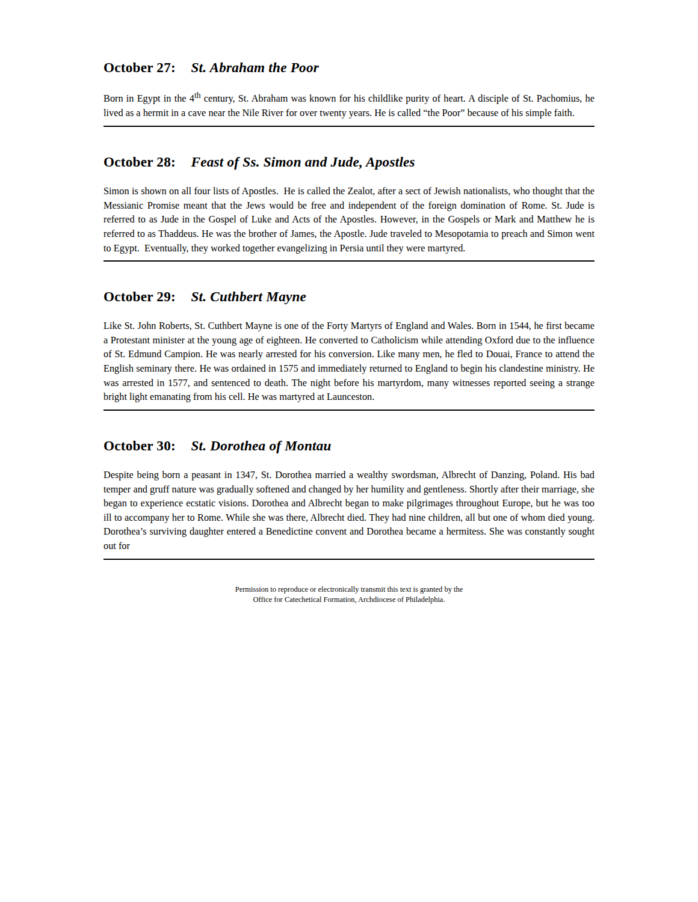October 27:St. Abraham the Poor
Born in Egypt in the 4th century, St. Abraham was known for his childlike purity of heart. A disciple of St. Pachomius, he lived as a hermit in a cave near the Nile River for over twenty years. He is called “the Poor” because of his simple faith.
October 28:Feast of Ss. Simon and Jude, Apostles
Simon is shown on all four lists of Apostles. He is called the Zealot, after a sect of Jewish nationalists, who thought that the Messianic Promise meant that the Jews would be free and independent of the foreign domination of Rome. St. Jude is referred to as Jude in the Gospel of Luke and Acts of the Apostles. However, in the Gospels or Mark and Matthew he is referred to as Thaddeus. He was the brother of James, the Apostle. Jude traveled to Mesopotamia to preach and Simon went to Egypt. Eventually, they worked together evangelizing in Persia until they were martyred.
October 29:St. Cuthbert Mayne
Like St. John Roberts, St. Cuthbert Mayne is one of the Forty Martyrs of England and Wales. Born in 1544, he first became a Protestant minister at the young age of eighteen. He converted to Catholicism while attending Oxford due to the influence of St. Edmund Campion. He was nearly arrested for his conversion. Like many men, he fled to Douai, France to attend the English seminary there. He was ordained in 1575 and immediately returned to England to begin his clandestine ministry. He was arrested in 1577, and sentenced to death. The night before his martyrdom, many witnesses reported seeing a strange bright light emanating from his cell. He was martyred at Launceston.
October 30:St. Dorothea of Montau
Despite being born a peasant in 1347, St. Dorothea married a wealthy swordsman, Albrecht of Danzing, Poland. His bad temper and gruff nature was gradually softened and changed by her humility and gentleness. Shortly after their marriage, she began to experience ecstatic visions. Dorothea and Albrecht began to make pilgrimages throughout Europe, but he was too ill to accompany her to Rome. While she was there, Albrecht died. They had nine children, all but one of whom died young. Dorothea’s surviving daughter entered a Benedictine convent and Dorothea became a hermitess. She was constantly sought out for
Permission to reproduce or electronically transmit this text is granted by the
Office for Catechetical Formation, Archdiocese of Philadelphia.